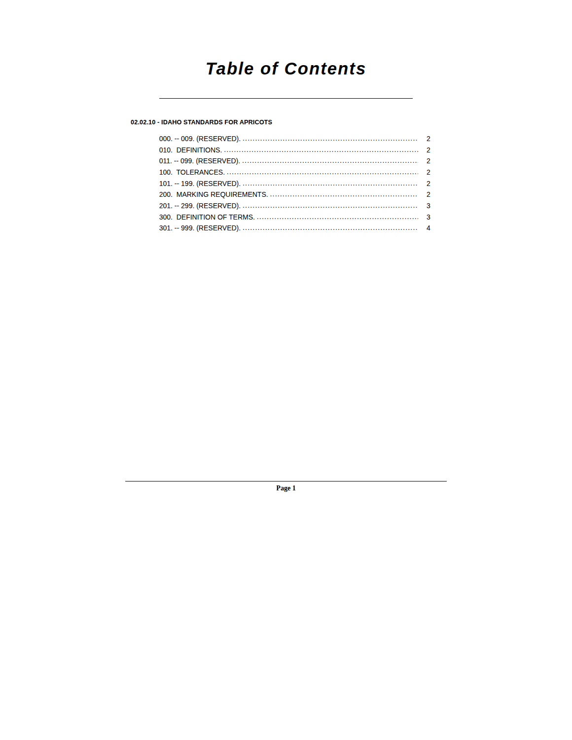Table of Contents
02.02.10 - IDAHO STANDARDS FOR APRICOTS
000. -- 009. (RESERVED). ................................................................................................................................. 2
010. DEFINITIONS. ......................................................................................................................................... 2
011. -- 099. (RESERVED). ................................................................................................................................. 2
100. TOLERANCES. ......................................................................................................................................... 2
101. -- 199. (RESERVED). ................................................................................................................................. 2
200. MARKING REQUIREMENTS. ....................................................................................................... 2
201. -- 299. (RESERVED). ................................................................................................................................. 3
300. DEFINITION OF TERMS. ............................................................................................................... 3
301. -- 999. (RESERVED). ................................................................................................................................. 4
Page 1